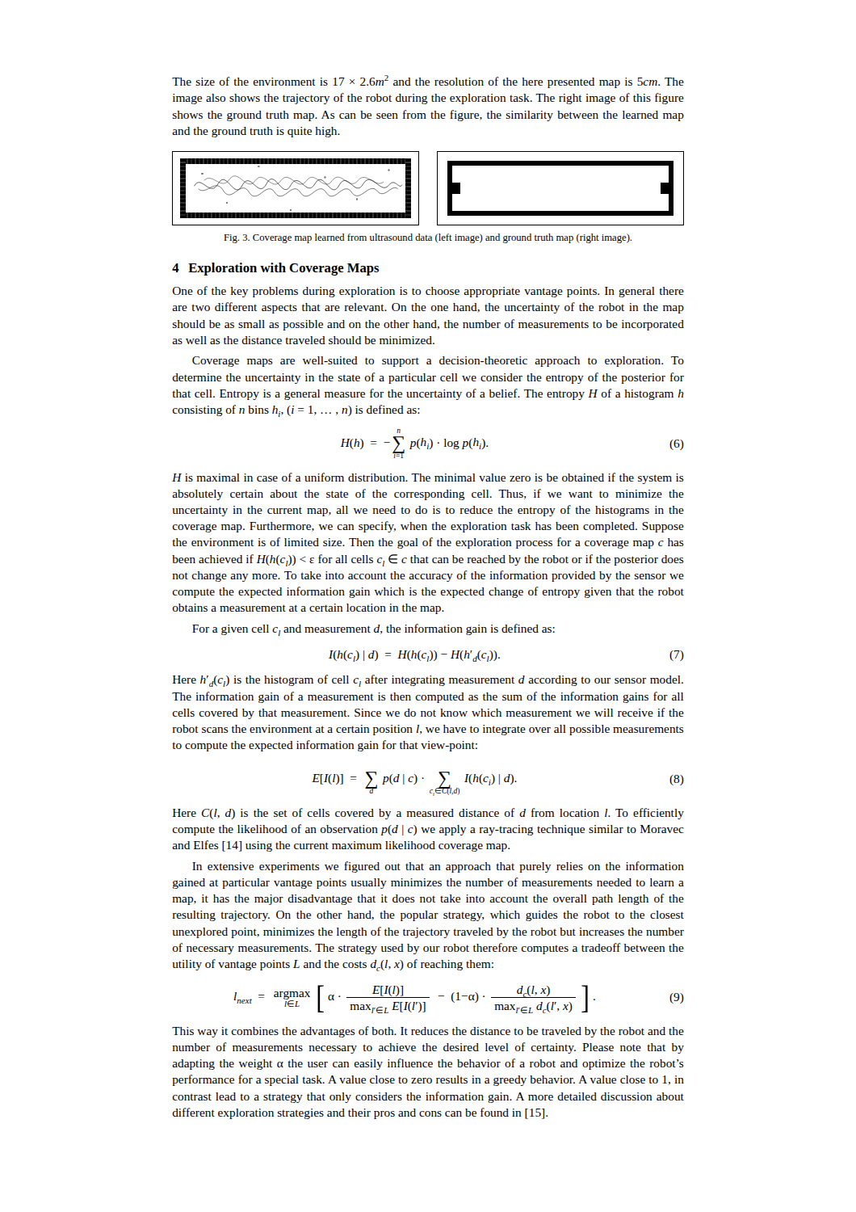The size of the environment is 17 × 2.6m2 and the resolution of the here presented map is 5cm. The image also shows the trajectory of the robot during the exploration task. The right image of this figure shows the ground truth map. As can be seen from the figure, the similarity between the learned map and the ground truth is quite high.
Fig. 3. Coverage map learned from ultrasound data (left image) and ground truth map (right image).
4 Exploration with Coverage Maps
One of the key problems during exploration is to choose appropriate vantage points. In general there are two different aspects that are relevant. On the one hand, the uncertainty of the robot in the map should be as small as possible and on the other hand, the number of measurements to be incorporated as well as the distance traveled should be minimized.
Coverage maps are well-suited to support a decision-theoretic approach to exploration. To determine the uncertainty in the state of a particular cell we consider the entropy of the posterior for that cell. Entropy is a general measure for the uncertainty of a belief. The entropy H of a histogram h consisting of n bins hi, (i = 1, … , n) is defined as:
H(h) = −n∑i=1 p(hi) · log p(hi).
(6)
H is maximal in case of a uniform distribution. The minimal value zero is be obtained if the system is absolutely certain about the state of the corresponding cell. Thus, if we want to minimize the uncertainty in the current map, all we need to do is to reduce the entropy of the histograms in the coverage map. Furthermore, we can specify, when the exploration task has been completed. Suppose the environment is of limited size. Then the goal of the exploration process for a coverage map c has been achieved if H(h(cl)) < ε for all cells cl ∈ c that can be reached by the robot or if the posterior does not change any more. To take into account the accuracy of the information provided by the sensor we compute the expected information gain which is the expected change of entropy given that the robot obtains a measurement at a certain location in the map.
For a given cell cl and measurement d, the information gain is defined as:
I(h(cl) | d) = H(h(cl)) − H(h′d(cl)).
(7)
Here h′d(cl) is the histogram of cell cl after integrating measurement d according to our sensor model. The information gain of a measurement is then computed as the sum of the information gains for all cells covered by that measurement. Since we do not know which measurement we will receive if the robot scans the environment at a certain position l, we have to integrate over all possible measurements to compute the expected information gain for that view-point:
E[I(l)] = ∑d p(d | c) · ∑ci∈C(l,d) I(h(ci) | d).
(8)
Here C(l, d) is the set of cells covered by a measured distance of d from location l. To efficiently compute the likelihood of an observation p(d | c) we apply a ray-tracing technique similar to Moravec and Elfes [14] using the current maximum likelihood coverage map.
In extensive experiments we figured out that an approach that purely relies on the information gained at particular vantage points usually minimizes the number of measurements needed to learn a map, it has the major disadvantage that it does not take into account the overall path length of the resulting trajectory. On the other hand, the popular strategy, which guides the robot to the closest unexplored point, minimizes the length of the trajectory traveled by the robot but increases the number of necessary measurements. The strategy used by our robot therefore computes a tradeoff between the utility of vantage points L and the costs dc(l, x) of reaching them:
lnext = argmax l∈L [ α · E[I(l)] maxl′∈L E[I(l′)] − (1−α) · dc(l, x) maxl′∈L dc(l′, x) ] .
(9)
This way it combines the advantages of both. It reduces the distance to be traveled by the robot and the number of measurements necessary to achieve the desired level of certainty. Please note that by adapting the weight α the user can easily influence the behavior of a robot and optimize the robot’s performance for a special task. A value close to zero results in a greedy behavior. A value close to 1, in contrast lead to a strategy that only considers the information gain. A more detailed discussion about different exploration strategies and their pros and cons can be found in [15].